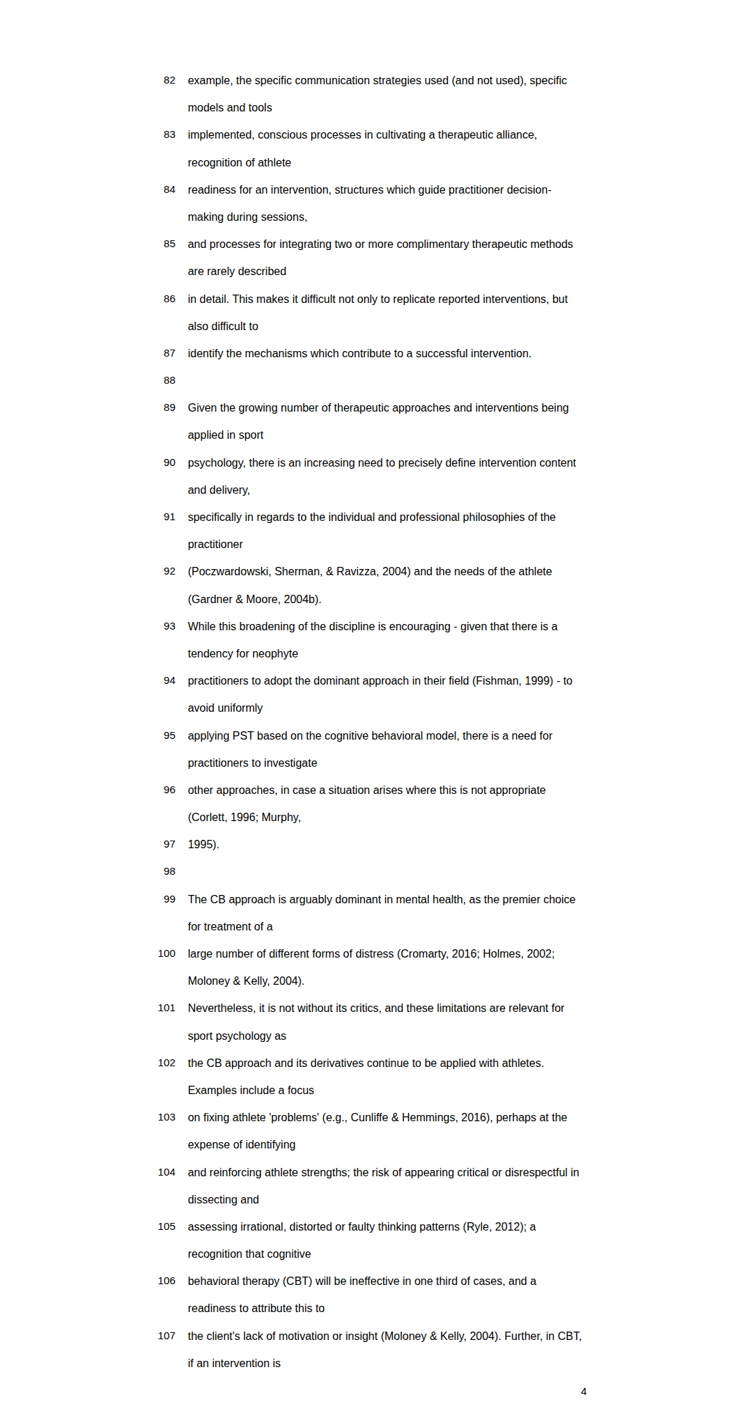example, the specific communication strategies used (and not used), specific models and tools
implemented, conscious processes in cultivating a therapeutic alliance, recognition of athlete
readiness for an intervention, structures which guide practitioner decision-making during sessions,
and processes for integrating two or more complimentary therapeutic methods are rarely described
in detail. This makes it difficult not only to replicate reported interventions, but also difficult to
identify the mechanisms which contribute to a successful intervention.
Given the growing number of therapeutic approaches and interventions being applied in sport
psychology, there is an increasing need to precisely define intervention content and delivery,
specifically in regards to the individual and professional philosophies of the practitioner
(Poczwardowski, Sherman, & Ravizza, 2004) and the needs of the athlete (Gardner & Moore, 2004b).
While this broadening of the discipline is encouraging - given that there is a tendency for neophyte
practitioners to adopt the dominant approach in their field (Fishman, 1999) - to avoid uniformly
applying PST based on the cognitive behavioral model, there is a need for practitioners to investigate
other approaches, in case a situation arises where this is not appropriate (Corlett, 1996; Murphy,
1995).
The CB approach is arguably dominant in mental health, as the premier choice for treatment of a
large number of different forms of distress (Cromarty, 2016; Holmes, 2002; Moloney & Kelly, 2004).
Nevertheless, it is not without its critics, and these limitations are relevant for sport psychology as
the CB approach and its derivatives continue to be applied with athletes. Examples include a focus
on fixing athlete 'problems' (e.g., Cunliffe & Hemmings, 2016), perhaps at the expense of identifying
and reinforcing athlete strengths; the risk of appearing critical or disrespectful in dissecting and
assessing irrational, distorted or faulty thinking patterns (Ryle, 2012); a recognition that cognitive
behavioral therapy (CBT) will be ineffective in one third of cases, and a readiness to attribute this to
the client's lack of motivation or insight (Moloney & Kelly, 2004). Further, in CBT, if an intervention is
4